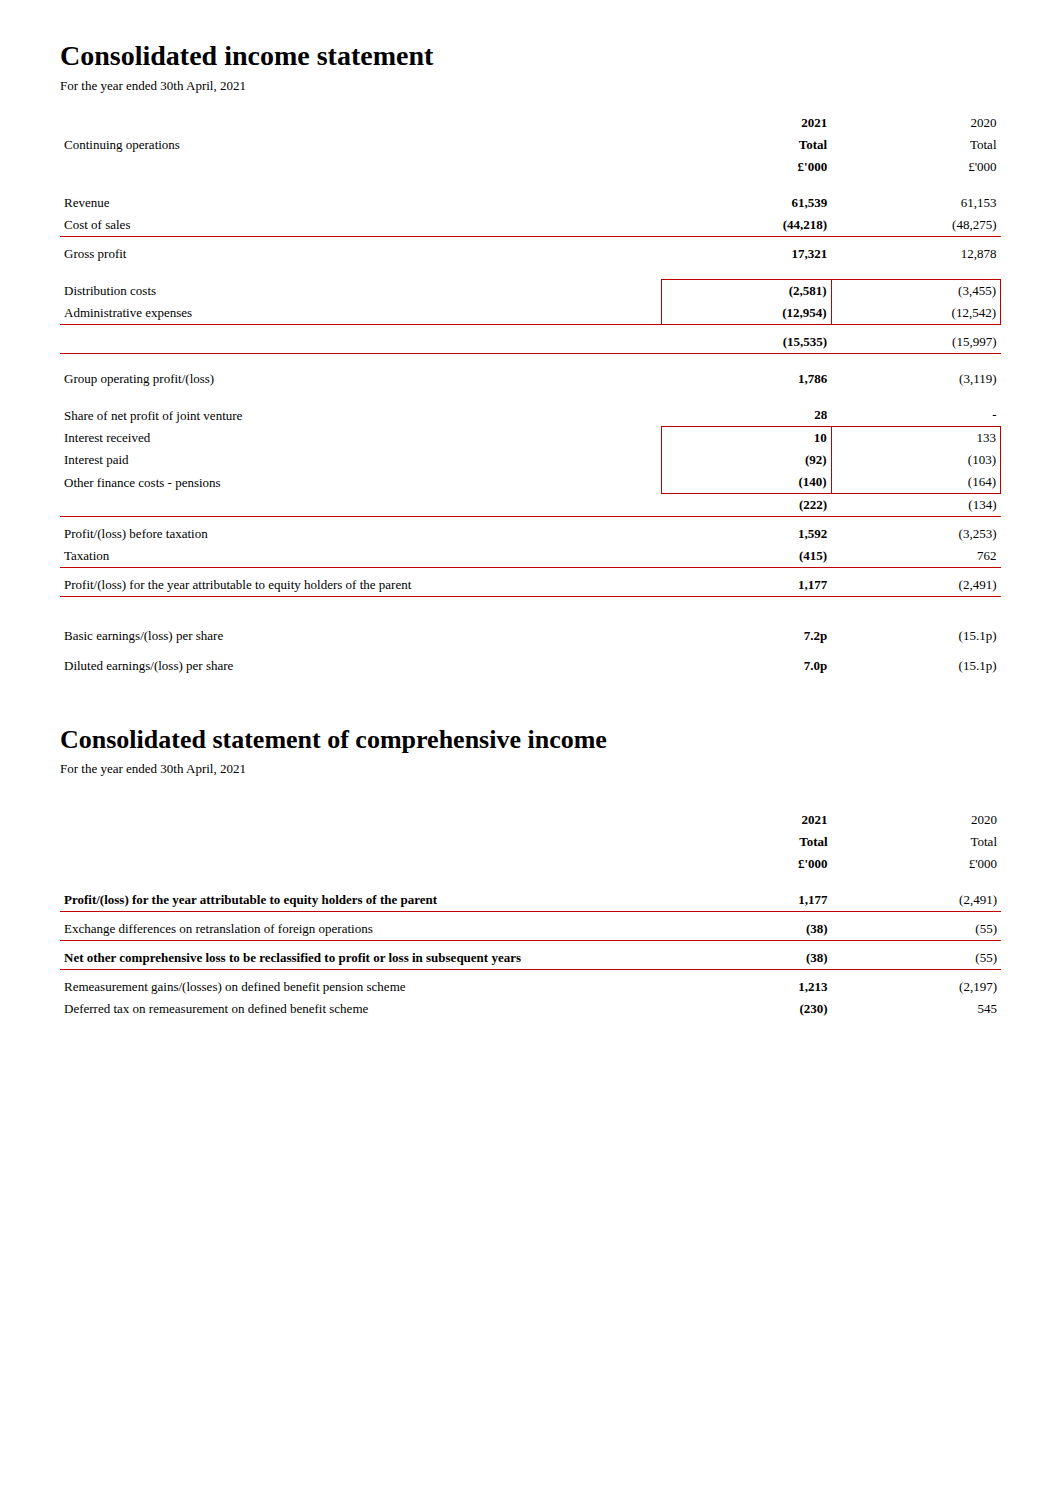Consolidated income statement
For the year ended 30th April, 2021
| | 2021 | 2020 |
| Continuing operations | Total | Total |
| | £'000 | £'000 |
| Revenue | 61,539 | 61,153 |
| Cost of sales | (44,218) | (48,275) |
| Gross profit | 17,321 | 12,878 |
| Distribution costs | (2,581) | (3,455) |
| Administrative expenses | (12,954) | (12,542) |
| | (15,535) | (15,997) |
| Group operating profit/(loss) | 1,786 | (3,119) |
| Share of net profit of joint venture | 28 | - |
| Interest received | 10 | 133 |
| Interest paid | (92) | (103) |
| Other finance costs - pensions | (140) | (164) |
| | (222) | (134) |
| Profit/(loss) before taxation | 1,592 | (3,253) |
| Taxation | (415) | 762 |
| Profit/(loss) for the year attributable to equity holders of the parent | 1,177 | (2,491) |
| Basic earnings/(loss) per share | 7.2p | (15.1p) |
| Diluted earnings/(loss) per share | 7.0p | (15.1p) |
Consolidated statement of comprehensive income
For the year ended 30th April, 2021
| | 2021 | 2020 |
| | Total | Total |
| | £'000 | £'000 |
| Profit/(loss) for the year attributable to equity holders of the parent | 1,177 | (2,491) |
| Exchange differences on retranslation of foreign operations | (38) | (55) |
| Net other comprehensive loss to be reclassified to profit or loss in subsequent years | (38) | (55) |
| Remeasurement gains/(losses) on defined benefit pension scheme | 1,213 | (2,197) |
| Deferred tax on remeasurement on defined benefit scheme | (230) | 545 |